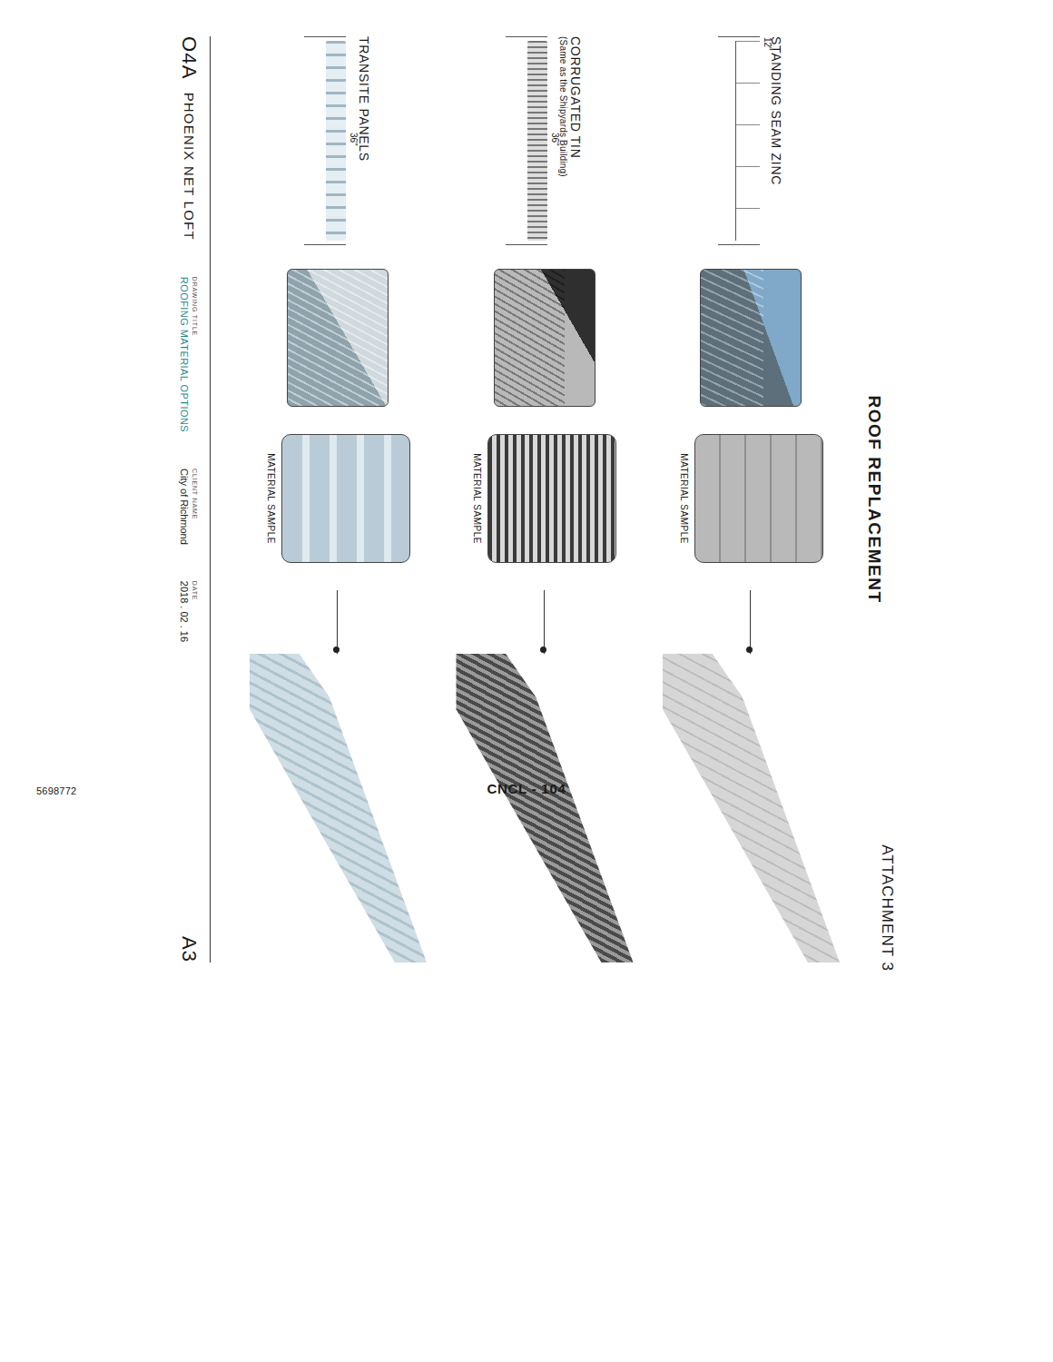ATTACHMENT 3
ROOF REPLACEMENT
STANDING SEAM ZINC
12"
MATERIAL SAMPLE
CORRUGATED TIN (Same as the Shipyards Building)
36"
MATERIAL SAMPLE
TRANSITE PANELS
36"
MATERIAL SAMPLE
O4APHOENIX NET LOFT
Drawing Title ROOFING MATERIAL OPTIONS
Client Name City of Richmond
Date 2018 . 02 . 16
A3
5698772 CNCL - 104